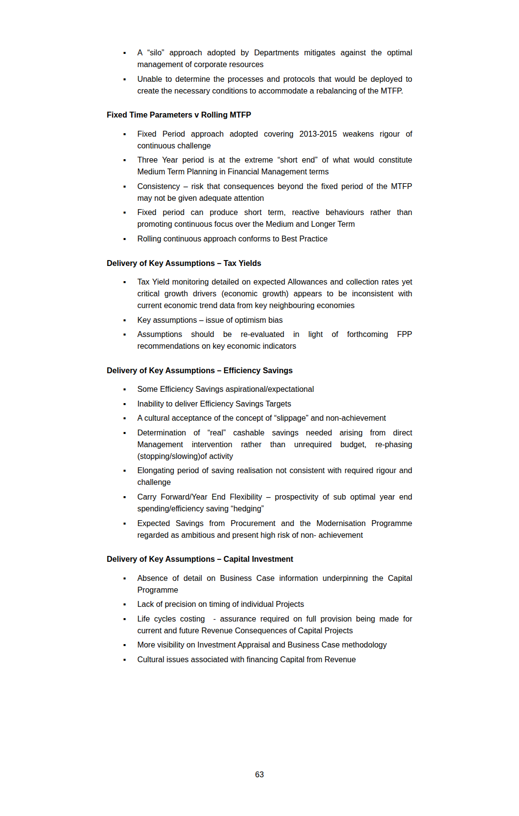A “silo” approach adopted by Departments mitigates against the optimal management of corporate resources
Unable to determine the processes and protocols that would be deployed to create the necessary conditions to accommodate a rebalancing of the MTFP.
Fixed Time Parameters v Rolling MTFP
Fixed Period approach adopted covering 2013-2015 weakens rigour of continuous challenge
Three Year period is at the extreme “short end” of what would constitute Medium Term Planning in Financial Management terms
Consistency – risk that consequences beyond the fixed period of the MTFP may not be given adequate attention
Fixed period can produce short term, reactive behaviours rather than promoting continuous focus over the Medium and Longer Term
Rolling continuous approach conforms to Best Practice
Delivery of Key Assumptions – Tax Yields
Tax Yield monitoring detailed on expected Allowances and collection rates yet critical growth drivers (economic growth) appears to be inconsistent with current economic trend data from key neighbouring economies
Key assumptions – issue of optimism bias
Assumptions should be re-evaluated in light of forthcoming FPP recommendations on key economic indicators
Delivery of Key Assumptions – Efficiency Savings
Some Efficiency Savings aspirational/expectational
Inability to deliver Efficiency Savings Targets
A cultural acceptance of the concept of “slippage” and non-achievement
Determination of “real” cashable savings needed arising from direct Management intervention rather than unrequired budget, re-phasing (stopping/slowing)of activity
Elongating period of saving realisation not consistent with required rigour and challenge
Carry Forward/Year End Flexibility – prospectivity of sub optimal year end spending/efficiency saving “hedging”
Expected Savings from Procurement and the Modernisation Programme regarded as ambitious and present high risk of non- achievement
Delivery of Key Assumptions – Capital Investment
Absence of detail on Business Case information underpinning the Capital Programme
Lack of precision on timing of individual Projects
Life cycles costing - assurance required on full provision being made for current and future Revenue Consequences of Capital Projects
More visibility on Investment Appraisal and Business Case methodology
Cultural issues associated with financing Capital from Revenue
63